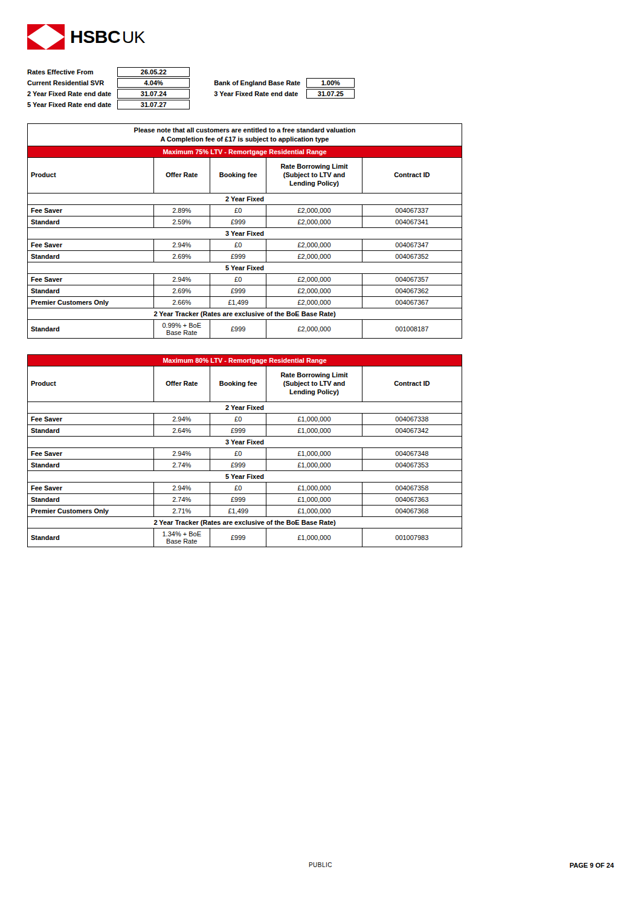HSBCUK
| Rates Effective From | 26.05.22 | | |
| Current Residential SVR | 4.04% | Bank of England Base Rate | 1.00% |
| 2 Year Fixed Rate end date | 31.07.24 | 3 Year Fixed Rate end date | 31.07.25 |
| 5 Year Fixed Rate end date | 31.07.27 | | |
| Please note that all customers are entitled to a free standard valuation A Completion fee of £17 is subject to application type |
| Maximum 75% LTV - Remortgage Residential Range |
| Product | Offer Rate | Booking fee | Rate Borrowing Limit (Subject to LTV and Lending Policy) | Contract ID |
| 2 Year Fixed |
| Fee Saver | 2.89% | £0 | £2,000,000 | 004067337 |
| Standard | 2.59% | £999 | £2,000,000 | 004067341 |
| 3 Year Fixed |
| Fee Saver | 2.94% | £0 | £2,000,000 | 004067347 |
| Standard | 2.69% | £999 | £2,000,000 | 004067352 |
| 5 Year Fixed |
| Fee Saver | 2.94% | £0 | £2,000,000 | 004067357 |
| Standard | 2.69% | £999 | £2,000,000 | 004067362 |
| Premier Customers Only | 2.66% | £1,499 | £2,000,000 | 004067367 |
| 2 Year Tracker (Rates are exclusive of the BoE Base Rate) |
| Standard | 0.99% + BoE Base Rate | £999 | £2,000,000 | 001008187 |
| Maximum 80% LTV - Remortgage Residential Range |
| Product | Offer Rate | Booking fee | Rate Borrowing Limit (Subject to LTV and Lending Policy) | Contract ID |
| 2 Year Fixed |
| Fee Saver | 2.94% | £0 | £1,000,000 | 004067338 |
| Standard | 2.64% | £999 | £1,000,000 | 004067342 |
| 3 Year Fixed |
| Fee Saver | 2.94% | £0 | £1,000,000 | 004067348 |
| Standard | 2.74% | £999 | £1,000,000 | 004067353 |
| 5 Year Fixed |
| Fee Saver | 2.94% | £0 | £1,000,000 | 004067358 |
| Standard | 2.74% | £999 | £1,000,000 | 004067363 |
| Premier Customers Only | 2.71% | £1,499 | £1,000,000 | 004067368 |
| 2 Year Tracker (Rates are exclusive of the BoE Base Rate) |
| Standard | 1.34% + BoE Base Rate | £999 | £1,000,000 | 001007983 |
PUBLIC
PAGE 9 OF 24